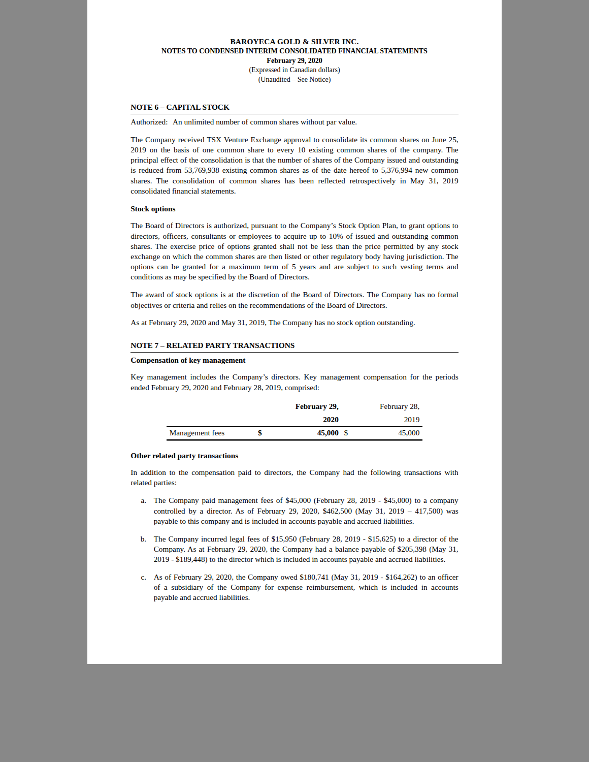BAROYECA GOLD & SILVER INC.
NOTES TO CONDENSED INTERIM CONSOLIDATED FINANCIAL STATEMENTS
February 29, 2020
(Expressed in Canadian dollars)
(Unaudited – See Notice)
NOTE 6 – CAPITAL STOCK
Authorized: An unlimited number of common shares without par value.
The Company received TSX Venture Exchange approval to consolidate its common shares on June 25, 2019 on the basis of one common share to every 10 existing common shares of the company. The principal effect of the consolidation is that the number of shares of the Company issued and outstanding is reduced from 53,769,938 existing common shares as of the date hereof to 5,376,994 new common shares. The consolidation of common shares has been reflected retrospectively in May 31, 2019 consolidated financial statements.
Stock options
The Board of Directors is authorized, pursuant to the Company’s Stock Option Plan, to grant options to directors, officers, consultants or employees to acquire up to 10% of issued and outstanding common shares. The exercise price of options granted shall not be less than the price permitted by any stock exchange on which the common shares are then listed or other regulatory body having jurisdiction. The options can be granted for a maximum term of 5 years and are subject to such vesting terms and conditions as may be specified by the Board of Directors.
The award of stock options is at the discretion of the Board of Directors. The Company has no formal objectives or criteria and relies on the recommendations of the Board of Directors.
As at February 29, 2020 and May 31, 2019, The Company has no stock option outstanding.
NOTE 7 – RELATED PARTY TRANSACTIONS
Compensation of key management
Key management includes the Company’s directors. Key management compensation for the periods ended February 29, 2020 and February 28, 2019, comprised:
| | | February 29, | | February 28, |
| --- | --- | --- | --- | --- |
| | | 2020 | | 2019 |
| Management fees | $ | 45,000 | $ | 45,000 |
Other related party transactions
In addition to the compensation paid to directors, the Company had the following transactions with related parties:
The Company paid management fees of $45,000 (February 28, 2019 - $45,000) to a company controlled by a director. As of February 29, 2020, $462,500 (May 31, 2019 – 417,500) was payable to this company and is included in accounts payable and accrued liabilities.
The Company incurred legal fees of $15,950 (February 28, 2019 - $15,625) to a director of the Company. As at February 29, 2020, the Company had a balance payable of $205,398 (May 31, 2019 - $189,448) to the director which is included in accounts payable and accrued liabilities.
As of February 29, 2020, the Company owed $180,741 (May 31, 2019 - $164,262) to an officer of a subsidiary of the Company for expense reimbursement, which is included in accounts payable and accrued liabilities.